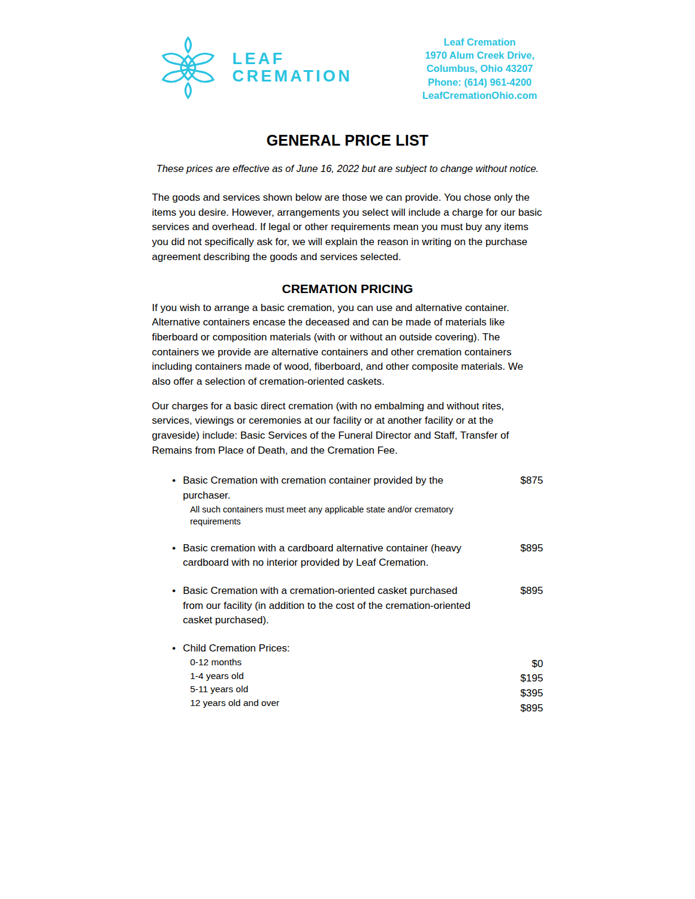LEAF CREMATION
Leaf Cremation
1970 Alum Creek Drive,
Columbus, Ohio 43207
Phone: (614) 961-4200
LeafCremationOhio.com
GENERAL PRICE LIST
These prices are effective as of June 16, 2022 but are subject to change without notice.
The goods and services shown below are those we can provide. You chose only the items you desire. However, arrangements you select will include a charge for our basic services and overhead. If legal or other requirements mean you must buy any items you did not specifically ask for, we will explain the reason in writing on the purchase agreement describing the goods and services selected.
CREMATION PRICING
If you wish to arrange a basic cremation, you can use and alternative container. Alternative containers encase the deceased and can be made of materials like fiberboard or composition materials (with or without an outside covering). The containers we provide are alternative containers and other cremation containers including containers made of wood, fiberboard, and other composite materials. We also offer a selection of cremation-oriented caskets.
Our charges for a basic direct cremation (with no embalming and without rites, services, viewings or ceremonies at our facility or at another facility or at the graveside) include: Basic Services of the Funeral Director and Staff, Transfer of Remains from Place of Death, and the Cremation Fee.
• Basic Cremation with cremation container provided by the purchaser. All such containers must meet any applicable state and/or crematory requirements $875
• Basic cremation with a cardboard alternative container (heavy cardboard with no interior provided by Leaf Cremation. $895
• Basic Cremation with a cremation-oriented casket purchased from our facility (in addition to the cost of the cremation-oriented casket purchased). $895
• Child Cremation Prices: 0-12 months
1-4 years old
5-11 years old
12 years old and over $0
$195
$395
$895